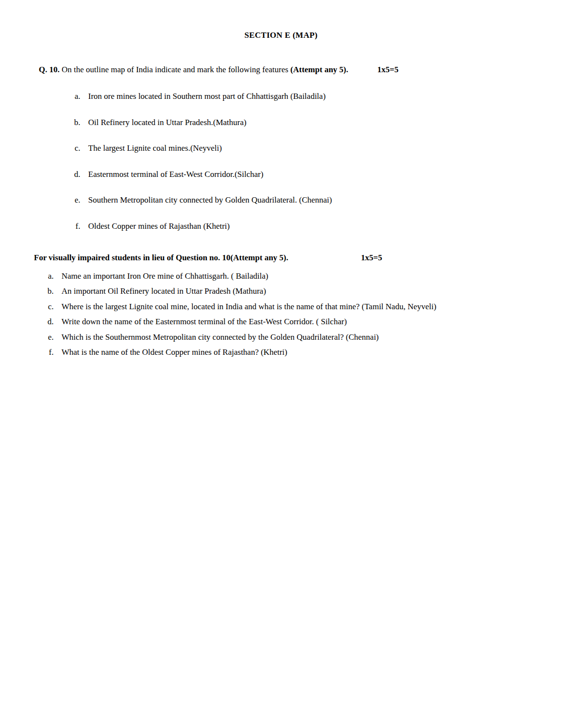SECTION E (MAP)
Q. 10. On the outline map of India indicate and mark the following features (Attempt any 5). 1x5=5
Iron ore mines located in Southern most part of Chhattisgarh (Bailadila)
Oil Refinery located in Uttar Pradesh.(Mathura)
The largest Lignite coal mines.(Neyveli)
Easternmost terminal of East-West Corridor.(Silchar)
Southern Metropolitan city connected by Golden Quadrilateral. (Chennai)
Oldest Copper mines of Rajasthan (Khetri)
For visually impaired students in lieu of Question no. 10(Attempt any 5).1x5=5
Name an important Iron Ore mine of Chhattisgarh. ( Bailadila)
An important Oil Refinery located in Uttar Pradesh (Mathura)
Where is the largest Lignite coal mine, located in India and what is the name of that mine? (Tamil Nadu, Neyveli)
Write down the name of the Easternmost terminal of the East-West Corridor. ( Silchar)
Which is the Southernmost Metropolitan city connected by the Golden Quadrilateral? (Chennai)
What is the name of the Oldest Copper mines of Rajasthan? (Khetri)